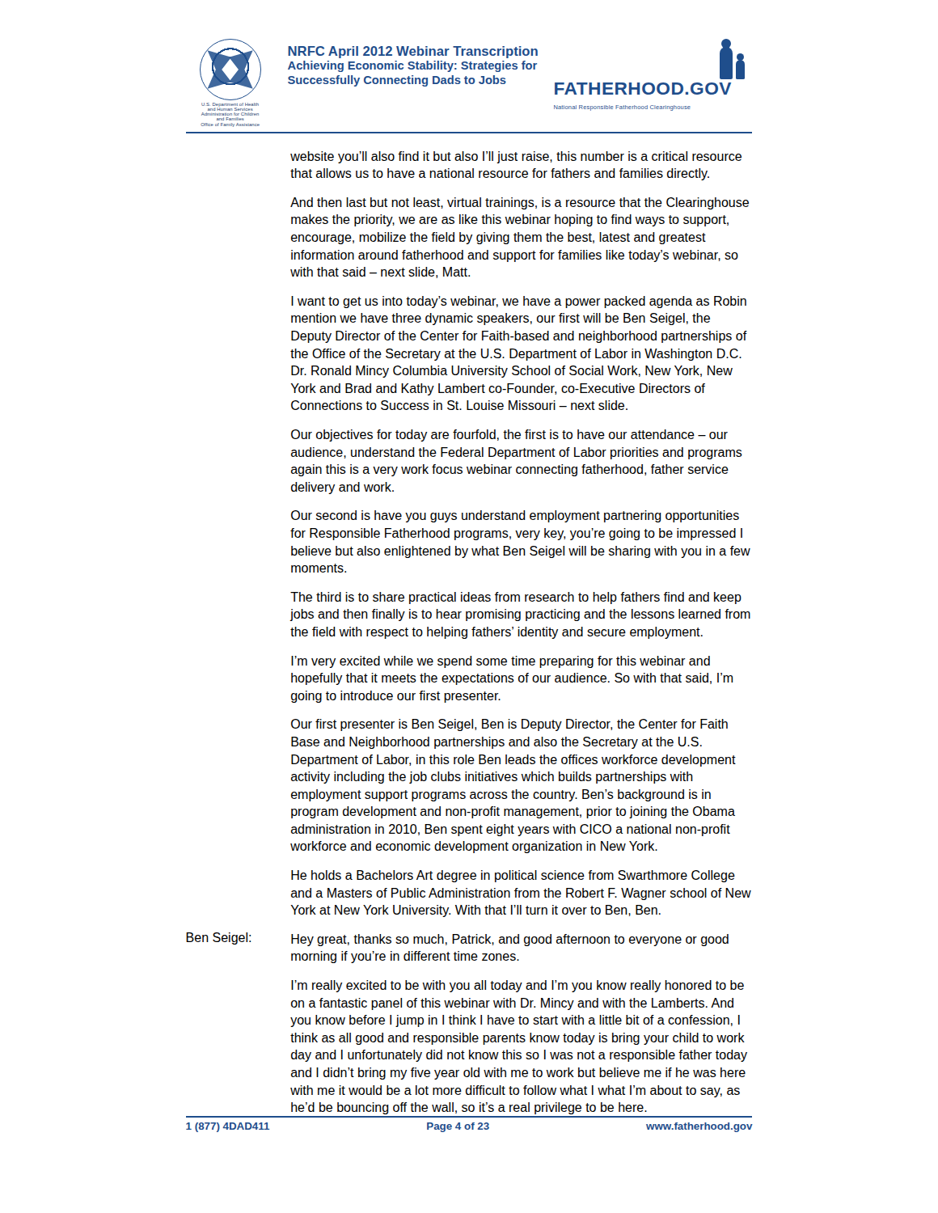U.S. Department of Health
and Human Services
Administration for Children
and Families
Office of Family Assistance
NRFC April 2012 Webinar Transcription
Achieving Economic Stability: Strategies for
Successfully Connecting Dads to Jobs
FATHERHOOD.GOV National Responsible Fatherhood Clearinghouse
website you’ll also find it but also I’ll just raise, this number is a critical resource that allows us to have a national resource for fathers and families directly.
And then last but not least, virtual trainings, is a resource that the Clearinghouse makes the priority, we are as like this webinar hoping to find ways to support, encourage, mobilize the field by giving them the best, latest and greatest information around fatherhood and support for families like today’s webinar, so with that said – next slide, Matt.
I want to get us into today’s webinar, we have a power packed agenda as Robin mention we have three dynamic speakers, our first will be Ben Seigel, the Deputy Director of the Center for Faith-based and neighborhood partnerships of the Office of the Secretary at the U.S. Department of Labor in Washington D.C. Dr. Ronald Mincy Columbia University School of Social Work, New York, New York and Brad and Kathy Lambert co-Founder, co-Executive Directors of Connections to Success in St. Louise Missouri – next slide.
Our objectives for today are fourfold, the first is to have our attendance – our audience, understand the Federal Department of Labor priorities and programs again this is a very work focus webinar connecting fatherhood, father service delivery and work.
Our second is have you guys understand employment partnering opportunities for Responsible Fatherhood programs, very key, you’re going to be impressed I believe but also enlightened by what Ben Seigel will be sharing with you in a few moments.
The third is to share practical ideas from research to help fathers find and keep jobs and then finally is to hear promising practicing and the lessons learned from the field with respect to helping fathers’ identity and secure employment.
I’m very excited while we spend some time preparing for this webinar and hopefully that it meets the expectations of our audience. So with that said, I’m going to introduce our first presenter.
Our first presenter is Ben Seigel, Ben is Deputy Director, the Center for Faith Base and Neighborhood partnerships and also the Secretary at the U.S. Department of Labor, in this role Ben leads the offices workforce development activity including the job clubs initiatives which builds partnerships with employment support programs across the country. Ben’s background is in program development and non-profit management, prior to joining the Obama administration in 2010, Ben spent eight years with CICO a national non-profit workforce and economic development organization in New York.
He holds a Bachelors Art degree in political science from Swarthmore College and a Masters of Public Administration from the Robert F. Wagner school of New York at New York University. With that I’ll turn it over to Ben, Ben.
Ben Seigel:
Hey great, thanks so much, Patrick, and good afternoon to everyone or good morning if you’re in different time zones.
I’m really excited to be with you all today and I’m you know really honored to be on a fantastic panel of this webinar with Dr. Mincy and with the Lamberts. And you know before I jump in I think I have to start with a little bit of a confession, I think as all good and responsible parents know today is bring your child to work day and I unfortunately did not know this so I was not a responsible father today and I didn’t bring my five year old with me to work but believe me if he was here with me it would be a lot more difficult to follow what I what I’m about to say, as he’d be bouncing off the wall, so it’s a real privilege to be here.
1 (877) 4DAD411
Page 4 of 23
www.fatherhood.gov